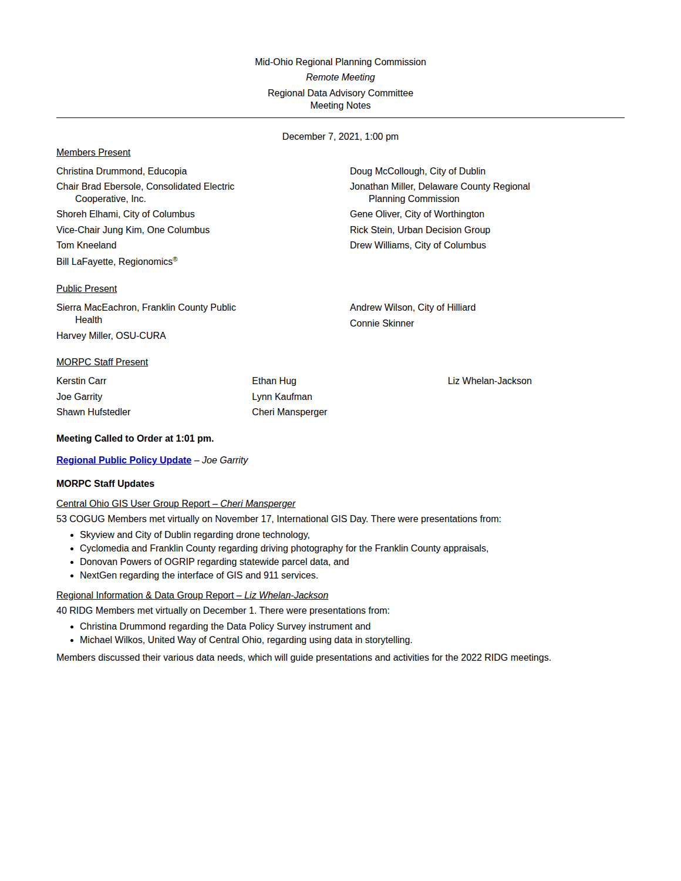Mid-Ohio Regional Planning Commission
Remote Meeting
Regional Data Advisory Committee
Meeting Notes
December 7, 2021, 1:00 pm
Members Present
Christina Drummond, Educopia
Chair Brad Ebersole, Consolidated Electric
Cooperative, Inc.
Shoreh Elhami, City of Columbus
Vice-Chair Jung Kim, One Columbus
Tom Kneeland
Bill LaFayette, Regionomics®
Doug McCollough, City of Dublin
Jonathan Miller, Delaware County Regional
Planning Commission
Gene Oliver, City of Worthington
Rick Stein, Urban Decision Group
Drew Williams, City of Columbus
Public Present
Sierra MacEachron, Franklin County Public
Health
Harvey Miller, OSU-CURA
Andrew Wilson, City of Hilliard
Connie Skinner
MORPC Staff Present
Kerstin Carr
Joe Garrity
Shawn Hufstedler
Ethan Hug
Lynn Kaufman
Cheri Mansperger
Liz Whelan-Jackson
Meeting Called to Order at 1:01 pm.
Regional Public Policy Update – Joe Garrity
MORPC Staff Updates
Central Ohio GIS User Group Report – Cheri Mansperger
53 COGUG Members met virtually on November 17, International GIS Day. There were presentations from:
Skyview and City of Dublin regarding drone technology,
Cyclomedia and Franklin County regarding driving photography for the Franklin County appraisals,
Donovan Powers of OGRIP regarding statewide parcel data, and
NextGen regarding the interface of GIS and 911 services.
Regional Information & Data Group Report – Liz Whelan-Jackson
40 RIDG Members met virtually on December 1. There were presentations from:
Christina Drummond regarding the Data Policy Survey instrument and
Michael Wilkos, United Way of Central Ohio, regarding using data in storytelling.
Members discussed their various data needs, which will guide presentations and activities for the 2022 RIDG meetings.